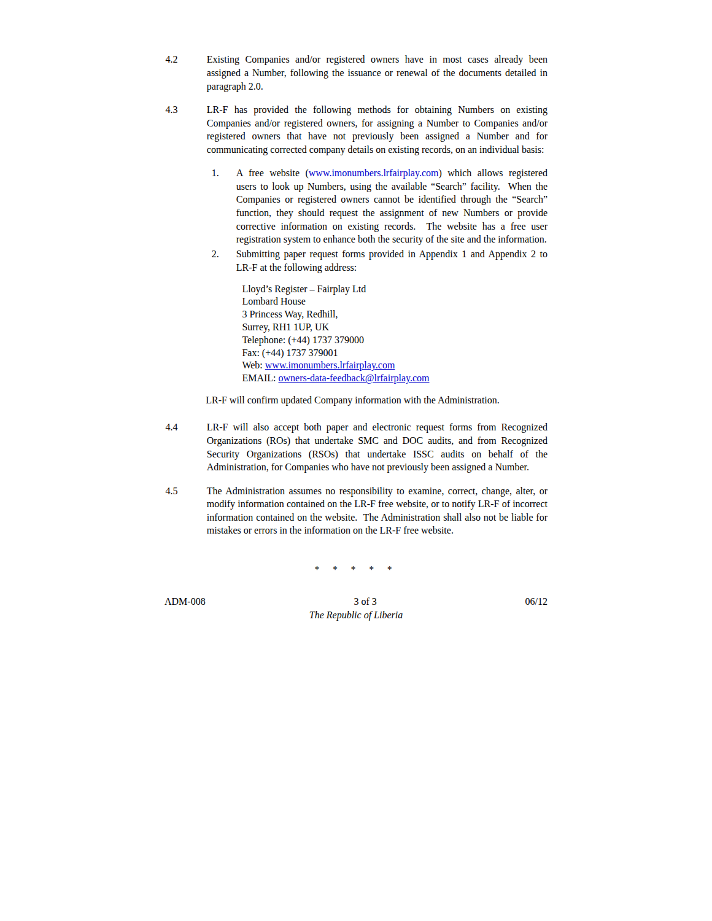4.2
Existing Companies and/or registered owners have in most cases already been assigned a Number, following the issuance or renewal of the documents detailed in paragraph 2.0.
4.3
LR-F has provided the following methods for obtaining Numbers on existing Companies and/or registered owners, for assigning a Number to Companies and/or registered owners that have not previously been assigned a Number and for communicating corrected company details on existing records, on an individual basis:
1.
A free website (www.imonumbers.lrfairplay.com) which allows registered users to look up Numbers, using the available “Search” facility. When the Companies or registered owners cannot be identified through the “Search” function, they should request the assignment of new Numbers or provide corrective information on existing records. The website has a free user registration system to enhance both the security of the site and the information.
2.
Submitting paper request forms provided in Appendix 1 and Appendix 2 to LR-F at the following address:
Lloyd’s Register – Fairplay Ltd
Lombard House
3 Princess Way, Redhill,
Surrey, RH1 1UP, UK
Telephone: (+44) 1737 379000
Fax: (+44) 1737 379001
Web: www.imonumbers.lrfairplay.com
EMAIL: owners-data-feedback@lrfairplay.com
LR-F will confirm updated Company information with the Administration.
4.4
LR-F will also accept both paper and electronic request forms from Recognized Organizations (ROs) that undertake SMC and DOC audits, and from Recognized Security Organizations (RSOs) that undertake ISSC audits on behalf of the Administration, for Companies who have not previously been assigned a Number.
4.5
The Administration assumes no responsibility to examine, correct, change, alter, or modify information contained on the LR-F free website, or to notify LR-F of incorrect information contained on the website. The Administration shall also not be liable for mistakes or errors in the information on the LR-F free website.
* * * * *
ADM-008
3 of 3
06/12
The Republic of Liberia